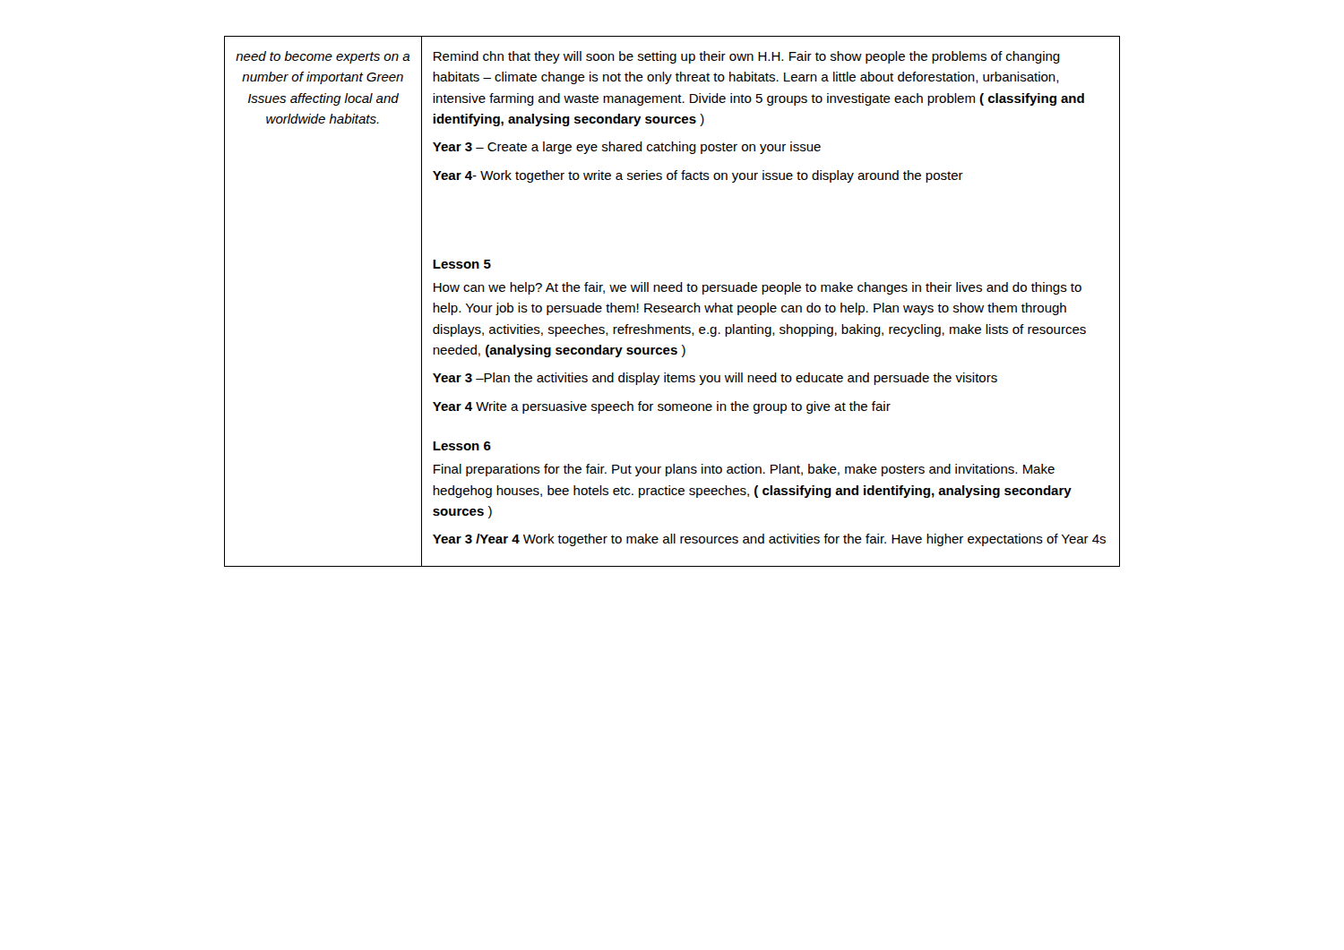| need to become experts on a number of important Green Issues affecting local and worldwide habitats. | Remind chn that they will soon be setting up their own H.H. Fair to show people the problems of changing habitats – climate change is not the only threat to habitats. Learn a little about deforestation, urbanisation, intensive farming and waste management. Divide into 5 groups to investigate each problem ( classifying and identifying, analysing secondary sources ) Year 3 – Create a large eye shared catching poster on your issue Year 4 - Work together to write a series of facts on your issue to display around the poster Lesson 5 How can we help? At the fair, we will need to persuade people to make changes in their lives and do things to help. Your job is to persuade them! Research what people can do to help. Plan ways to show them through displays, activities, speeches, refreshments, e.g. planting, shopping, baking, recycling, make lists of resources needed, (analysing secondary sources ) Year 3 –Plan the activities and display items you will need to educate and persuade the visitors Year 4 Write a persuasive speech for someone in the group to give at the fair Lesson 6 Final preparations for the fair. Put your plans into action. Plant, bake, make posters and invitations. Make hedgehog houses, bee hotels etc. practice speeches, ( classifying and identifying, analysing secondary sources ) Year 3 /Year 4 Work together to make all resources and activities for the fair. Have higher expectations of Year 4s |